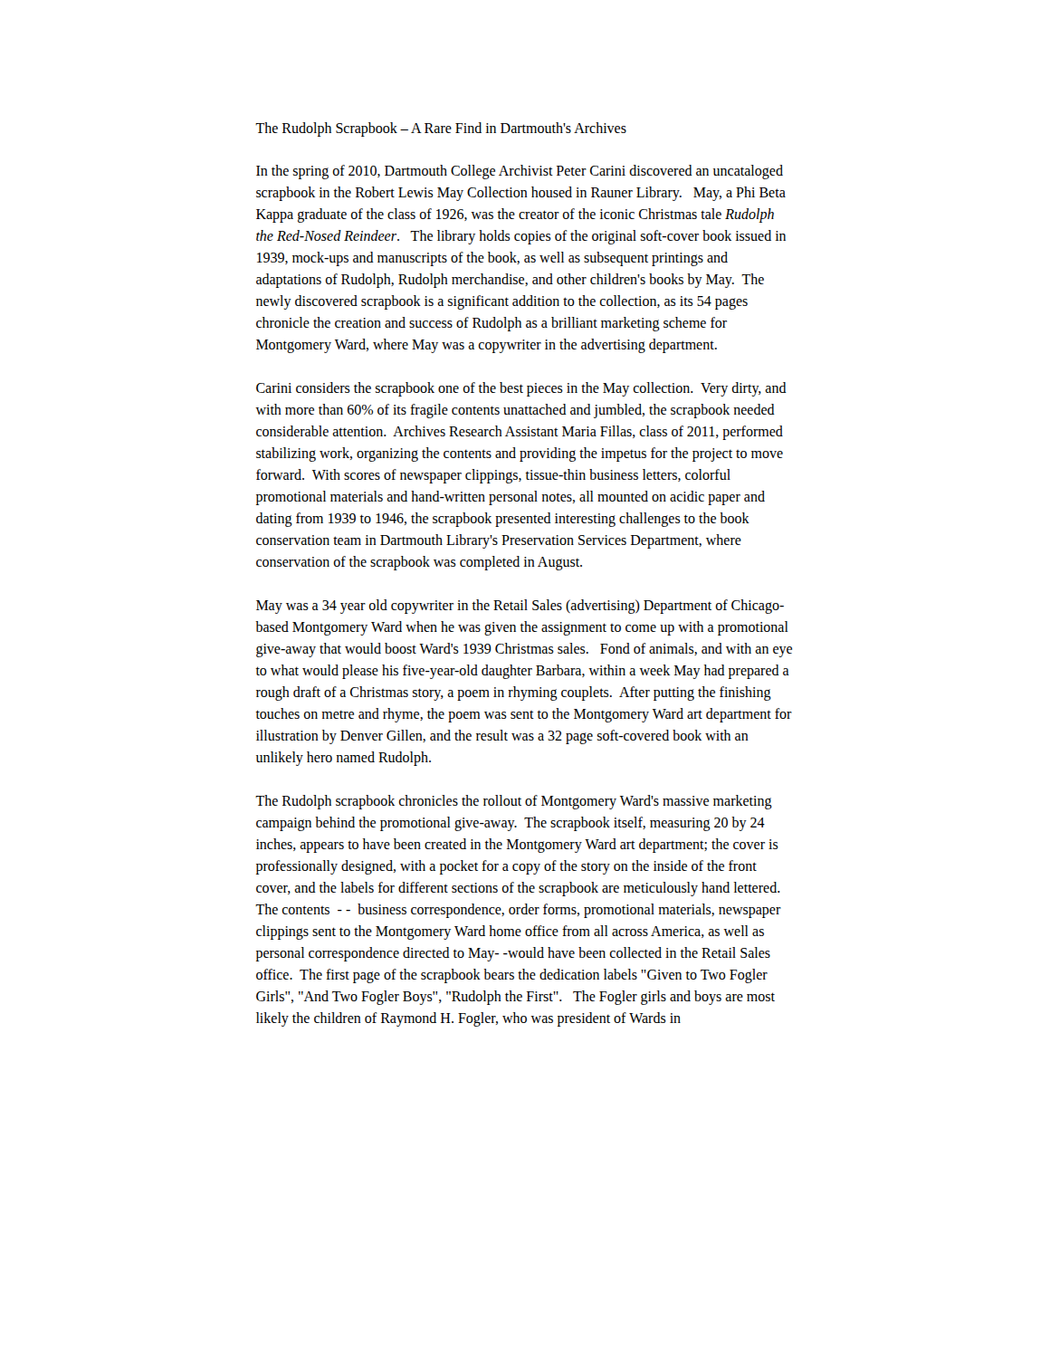The Rudolph Scrapbook – A Rare Find in Dartmouth's Archives
In the spring of 2010, Dartmouth College Archivist Peter Carini discovered an uncataloged scrapbook in the Robert Lewis May Collection housed in Rauner Library. May, a Phi Beta Kappa graduate of the class of 1926, was the creator of the iconic Christmas tale Rudolph the Red-Nosed Reindeer. The library holds copies of the original soft-cover book issued in 1939, mock-ups and manuscripts of the book, as well as subsequent printings and adaptations of Rudolph, Rudolph merchandise, and other children's books by May. The newly discovered scrapbook is a significant addition to the collection, as its 54 pages chronicle the creation and success of Rudolph as a brilliant marketing scheme for Montgomery Ward, where May was a copywriter in the advertising department.
Carini considers the scrapbook one of the best pieces in the May collection. Very dirty, and with more than 60% of its fragile contents unattached and jumbled, the scrapbook needed considerable attention. Archives Research Assistant Maria Fillas, class of 2011, performed stabilizing work, organizing the contents and providing the impetus for the project to move forward. With scores of newspaper clippings, tissue-thin business letters, colorful promotional materials and hand-written personal notes, all mounted on acidic paper and dating from 1939 to 1946, the scrapbook presented interesting challenges to the book conservation team in Dartmouth Library's Preservation Services Department, where conservation of the scrapbook was completed in August.
May was a 34 year old copywriter in the Retail Sales (advertising) Department of Chicago-based Montgomery Ward when he was given the assignment to come up with a promotional give-away that would boost Ward's 1939 Christmas sales. Fond of animals, and with an eye to what would please his five-year-old daughter Barbara, within a week May had prepared a rough draft of a Christmas story, a poem in rhyming couplets. After putting the finishing touches on metre and rhyme, the poem was sent to the Montgomery Ward art department for illustration by Denver Gillen, and the result was a 32 page soft-covered book with an unlikely hero named Rudolph.
The Rudolph scrapbook chronicles the rollout of Montgomery Ward's massive marketing campaign behind the promotional give-away. The scrapbook itself, measuring 20 by 24 inches, appears to have been created in the Montgomery Ward art department; the cover is professionally designed, with a pocket for a copy of the story on the inside of the front cover, and the labels for different sections of the scrapbook are meticulously hand lettered. The contents - - business correspondence, order forms, promotional materials, newspaper clippings sent to the Montgomery Ward home office from all across America, as well as personal correspondence directed to May- -would have been collected in the Retail Sales office. The first page of the scrapbook bears the dedication labels "Given to Two Fogler Girls", "And Two Fogler Boys", "Rudolph the First". The Fogler girls and boys are most likely the children of Raymond H. Fogler, who was president of Wards in